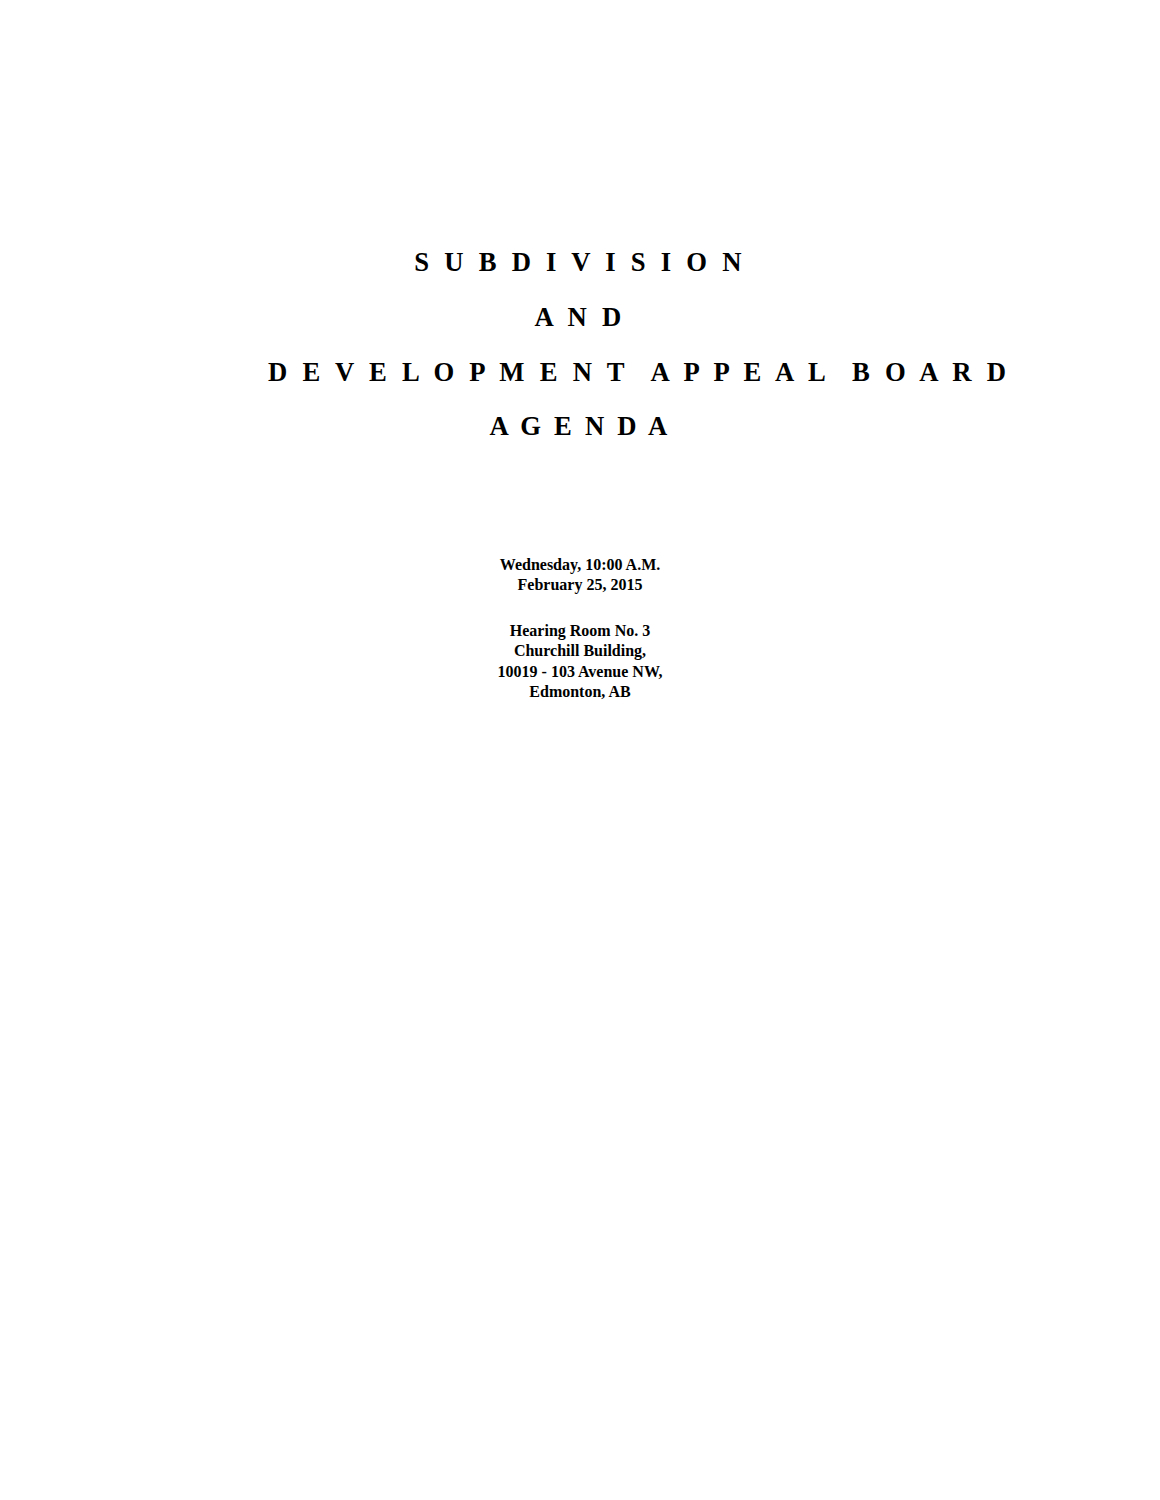S U B D I V I S I O N
A N D
D E V E L O P M E N T A P P E A L B O A R D
A G E N D A
Wednesday, 10:00 A.M.
February 25, 2015
Hearing Room No. 3
Churchill Building,
10019 - 103 Avenue NW,
Edmonton, AB